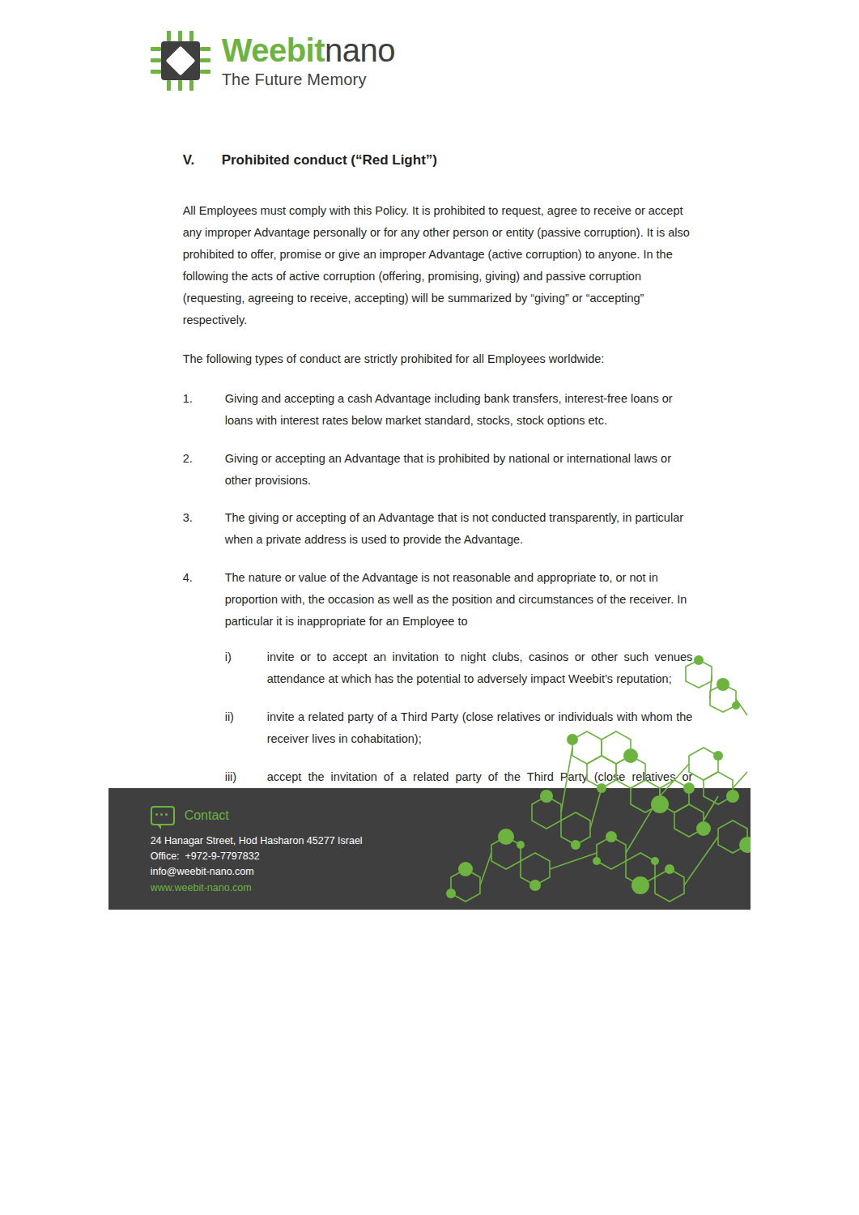Weebitnano
The Future Memory
V. Prohibited conduct (“Red Light”)
All Employees must comply with this Policy. It is prohibited to request, agree to receive or accept any improper Advantage personally or for any other person or entity (passive corruption). It is also prohibited to offer, promise or give an improper Advantage (active corruption) to anyone. In the following the acts of active corruption (offering, promising, giving) and passive corruption (requesting, agreeing to receive, accepting) will be summarized by “giving” or “accepting” respectively.
The following types of conduct are strictly prohibited for all Employees worldwide:
Giving and accepting a cash Advantage including bank transfers, interest-free loans or loans with interest rates below market standard, stocks, stock options etc.
Giving or accepting an Advantage that is prohibited by national or international laws or other provisions.
The giving or accepting of an Advantage that is not conducted transparently, in particular when a private address is used to provide the Advantage.
The nature or value of the Advantage is not reasonable and appropriate to, or not in proportion with, the occasion as well as the position and circumstances of the receiver. In particular it is inappropriate for an Employee to
invite or to accept an invitation to night clubs, casinos or other such venues attendance at which has the potential to adversely impact Weebit’s reputation;
invite a related party of a Third Party (close relatives or individuals with whom the receiver lives in cohabitation);
accept the invitation of a related party of the Third Party (close relatives or individuals with whom the receiver lives in cohabitation);
Contact
24 Hanagar Street, Hod Hasharon 45277 Israel
Office: +972-9-7797832
info@weebit-nano.com
www.weebit-nano.com